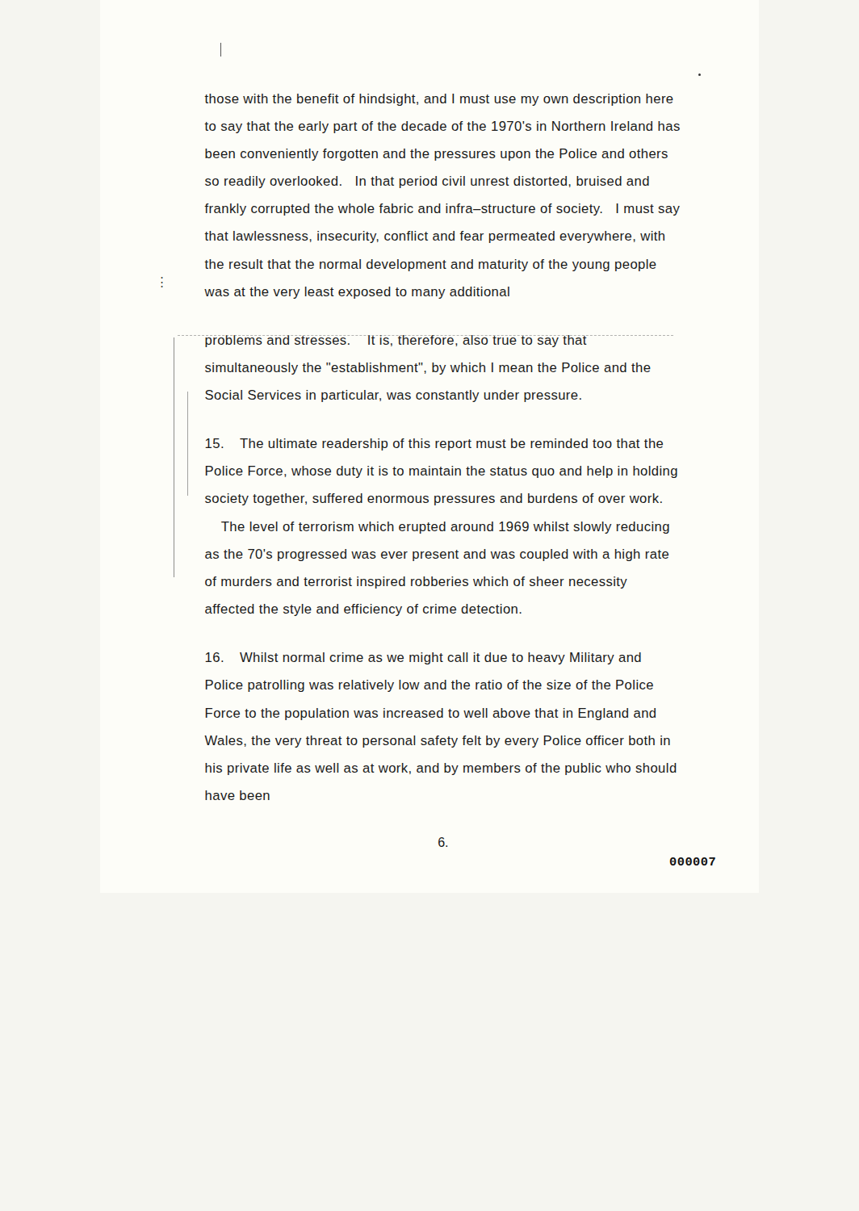⋮
those with the benefit of hindsight, and I must use my own description here to say that the early part of the decade of the 1970's in Northern Ireland has been conveniently forgotten and the pressures upon the Police and others so readily overlooked. In that period civil unrest distorted, bruised and frankly corrupted the whole fabric and infra–structure of society. I must say that lawlessness, insecurity, conflict and fear permeated everywhere, with the result that the normal development and maturity of the young people was at the very least exposed to many additional
problems and stresses. It is, therefore, also true to say that simultaneously the "establishment", by which I mean the Police and the Social Services in particular, was constantly under pressure.
15. The ultimate readership of this report must be reminded too that the Police Force, whose duty it is to maintain the status quo and help in holding society together, suffered enormous pressures and burdens of over work. The level of terrorism which erupted around 1969 whilst slowly reducing as the 70's progressed was ever present and was coupled with a high rate of murders and terrorist inspired robberies which of sheer necessity affected the style and efficiency of crime detection.
16. Whilst normal crime as we might call it due to heavy Military and Police patrolling was relatively low and the ratio of the size of the Police Force to the population was increased to well above that in England and Wales, the very threat to personal safety felt by every Police officer both in his private life as well as at work, and by members of the public who should have been
6.
000007